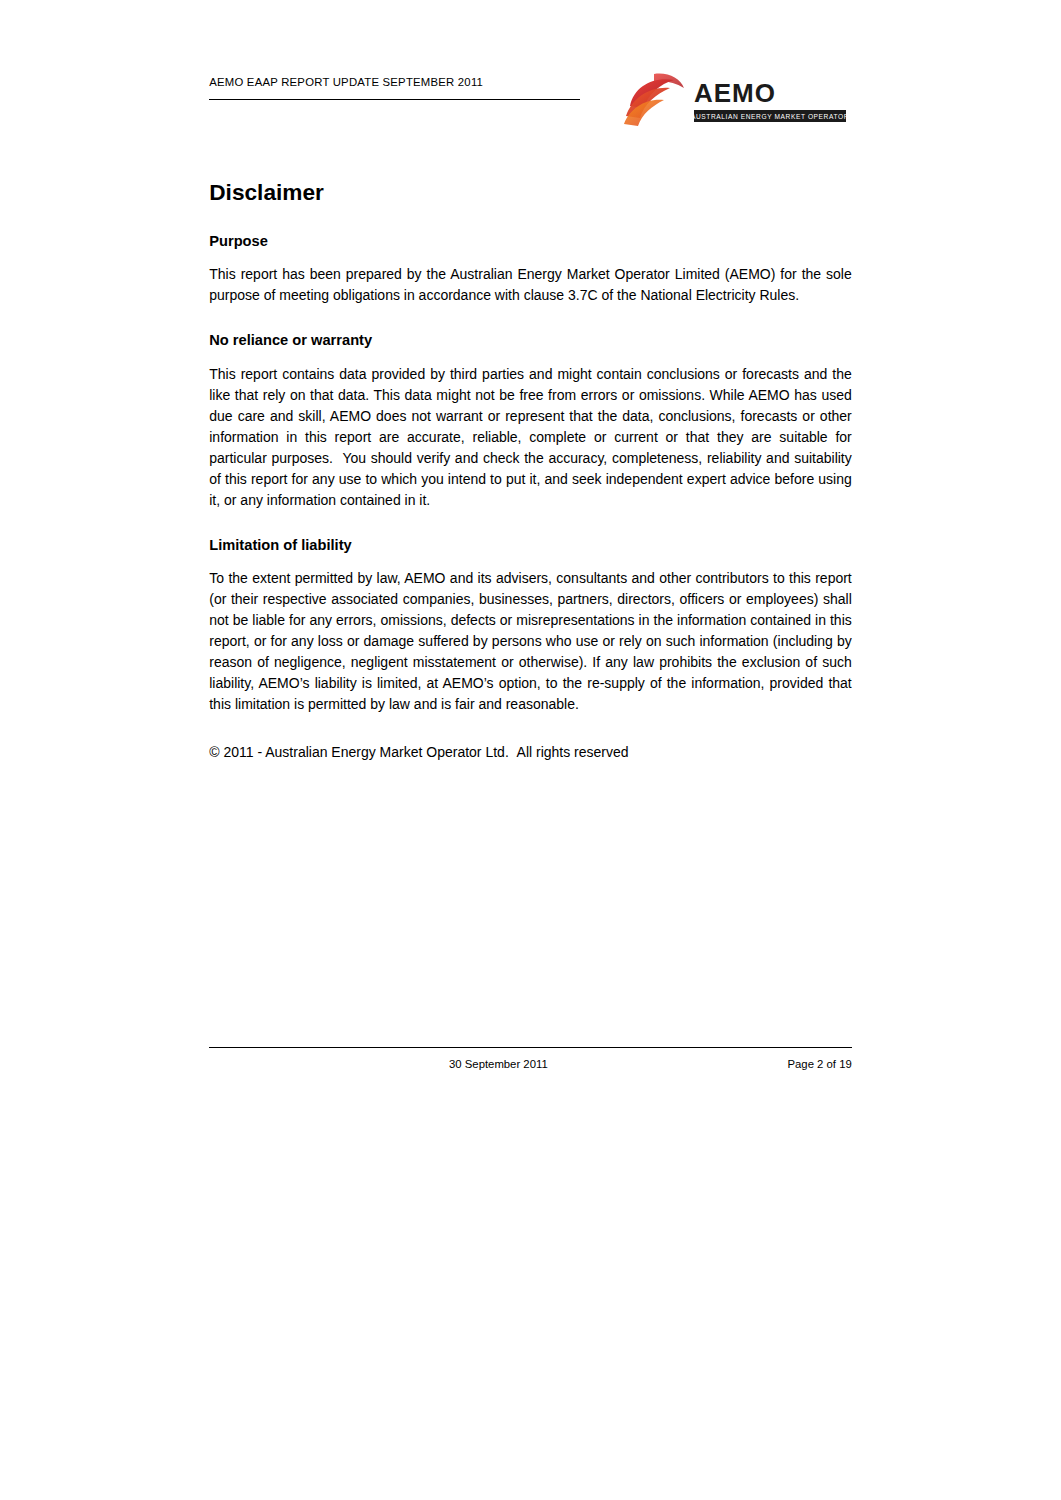AEMO EAAP Report Update September 2011
AEMO AUSTRALIAN ENERGY MARKET OPERATOR
Disclaimer
Purpose
This report has been prepared by the Australian Energy Market Operator Limited (AEMO) for the sole purpose of meeting obligations in accordance with clause 3.7C of the National Electricity Rules.
No reliance or warranty
This report contains data provided by third parties and might contain conclusions or forecasts and the like that rely on that data. This data might not be free from errors or omissions. While AEMO has used due care and skill, AEMO does not warrant or represent that the data, conclusions, forecasts or other information in this report are accurate, reliable, complete or current or that they are suitable for particular purposes. You should verify and check the accuracy, completeness, reliability and suitability of this report for any use to which you intend to put it, and seek independent expert advice before using it, or any information contained in it.
Limitation of liability
To the extent permitted by law, AEMO and its advisers, consultants and other contributors to this report (or their respective associated companies, businesses, partners, directors, officers or employees) shall not be liable for any errors, omissions, defects or misrepresentations in the information contained in this report, or for any loss or damage suffered by persons who use or rely on such information (including by reason of negligence, negligent misstatement or otherwise). If any law prohibits the exclusion of such liability, AEMO’s liability is limited, at AEMO’s option, to the re-supply of the information, provided that this limitation is permitted by law and is fair and reasonable.
© 2011 - Australian Energy Market Operator Ltd. All rights reserved
30 September 2011
Page 2 of 19